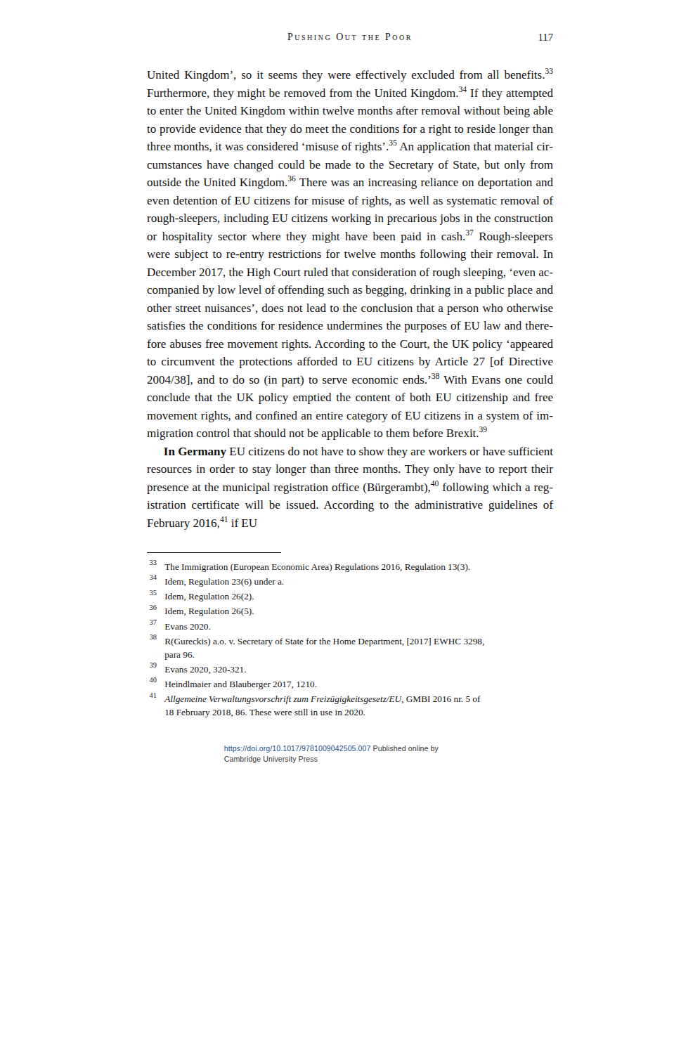Pushing Out the Poor 117
United Kingdom’, so it seems they were effectively excluded from all benefits.33 Furthermore, they might be removed from the United Kingdom.34 If they attempted to enter the United Kingdom within twelve months after removal without being able to provide evidence that they do meet the conditions for a right to reside longer than three months, it was considered ‘misuse of rights’.35 An application that material circumstances have changed could be made to the Secretary of State, but only from outside the United Kingdom.36 There was an increasing reliance on deportation and even detention of EU citizens for misuse of rights, as well as systematic removal of rough-sleepers, including EU citizens working in precarious jobs in the construction or hospitality sector where they might have been paid in cash.37 Rough-sleepers were subject to re-entry restrictions for twelve months following their removal. In December 2017, the High Court ruled that consideration of rough sleeping, ‘even accompanied by low level of offending such as begging, drinking in a public place and other street nuisances’, does not lead to the conclusion that a person who otherwise satisfies the conditions for residence undermines the purposes of EU law and therefore abuses free movement rights. According to the Court, the UK policy ‘appeared to circumvent the protections afforded to EU citizens by Article 27 [of Directive 2004/38], and to do so (in part) to serve economic ends.’38 With Evans one could conclude that the UK policy emptied the content of both EU citizenship and free movement rights, and confined an entire category of EU citizens in a system of immigration control that should not be applicable to them before Brexit.39
In Germany EU citizens do not have to show they are workers or have sufficient resources in order to stay longer than three months. They only have to report their presence at the municipal registration office (Bürgerambt),40 following which a registration certificate will be issued. According to the administrative guidelines of February 2016,41 if EU
The Immigration (European Economic Area) Regulations 2016, Regulation 13(3).
Idem, Regulation 23(6) under a.
Idem, Regulation 26(2).
Idem, Regulation 26(5).
Evans 2020.
R(Gureckis) a.o. v. Secretary of State for the Home Department, [2017] EWHC 3298, para 96.
Evans 2020, 320-321.
Heindlmaier and Blauberger 2017, 1210.
Allgemeine Verwaltungsvorschrift zum Freizügigkeitsgesetz/EU, GMBI 2016 nr. 5 of 18 February 2018, 86. These were still in use in 2020.
https://doi.org/10.1017/9781009042505.007 Published online by Cambridge University Press